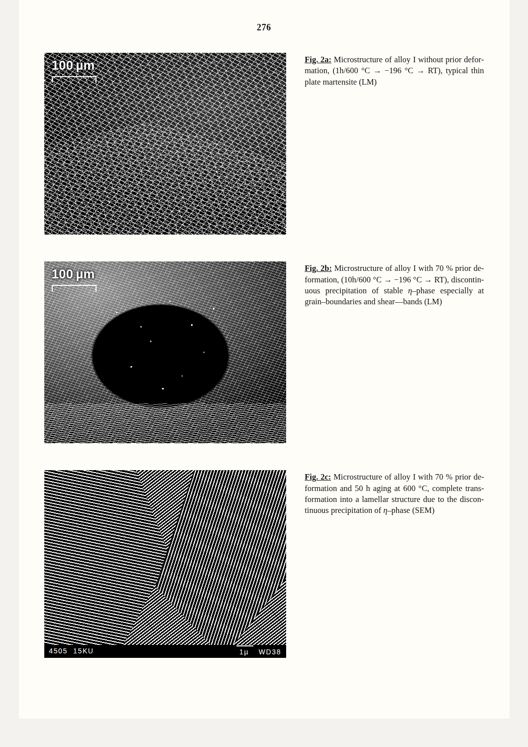276
100 µm
Fig. 2a: Microstructure of alloy I without prior deformation, (1h/600 °C → −196 °C → RT), typical thin plate martensite (LM)
100 µm
Fig. 2b: Microstructure of alloy I with 70 % prior deformation, (10h/600 °C → −196 °C → RT), discontinuous precipitation of stable η–phase especially at grain–boundaries and shear—bands (LM)
4505 15KU 1µ  WD38
Fig. 2c: Microstructure of alloy I with 70 % prior deformation and 50 h aging at 600 °C, complete transformation into a lamellar structure due to the discontinuous precipitation of η–phase (SEM)